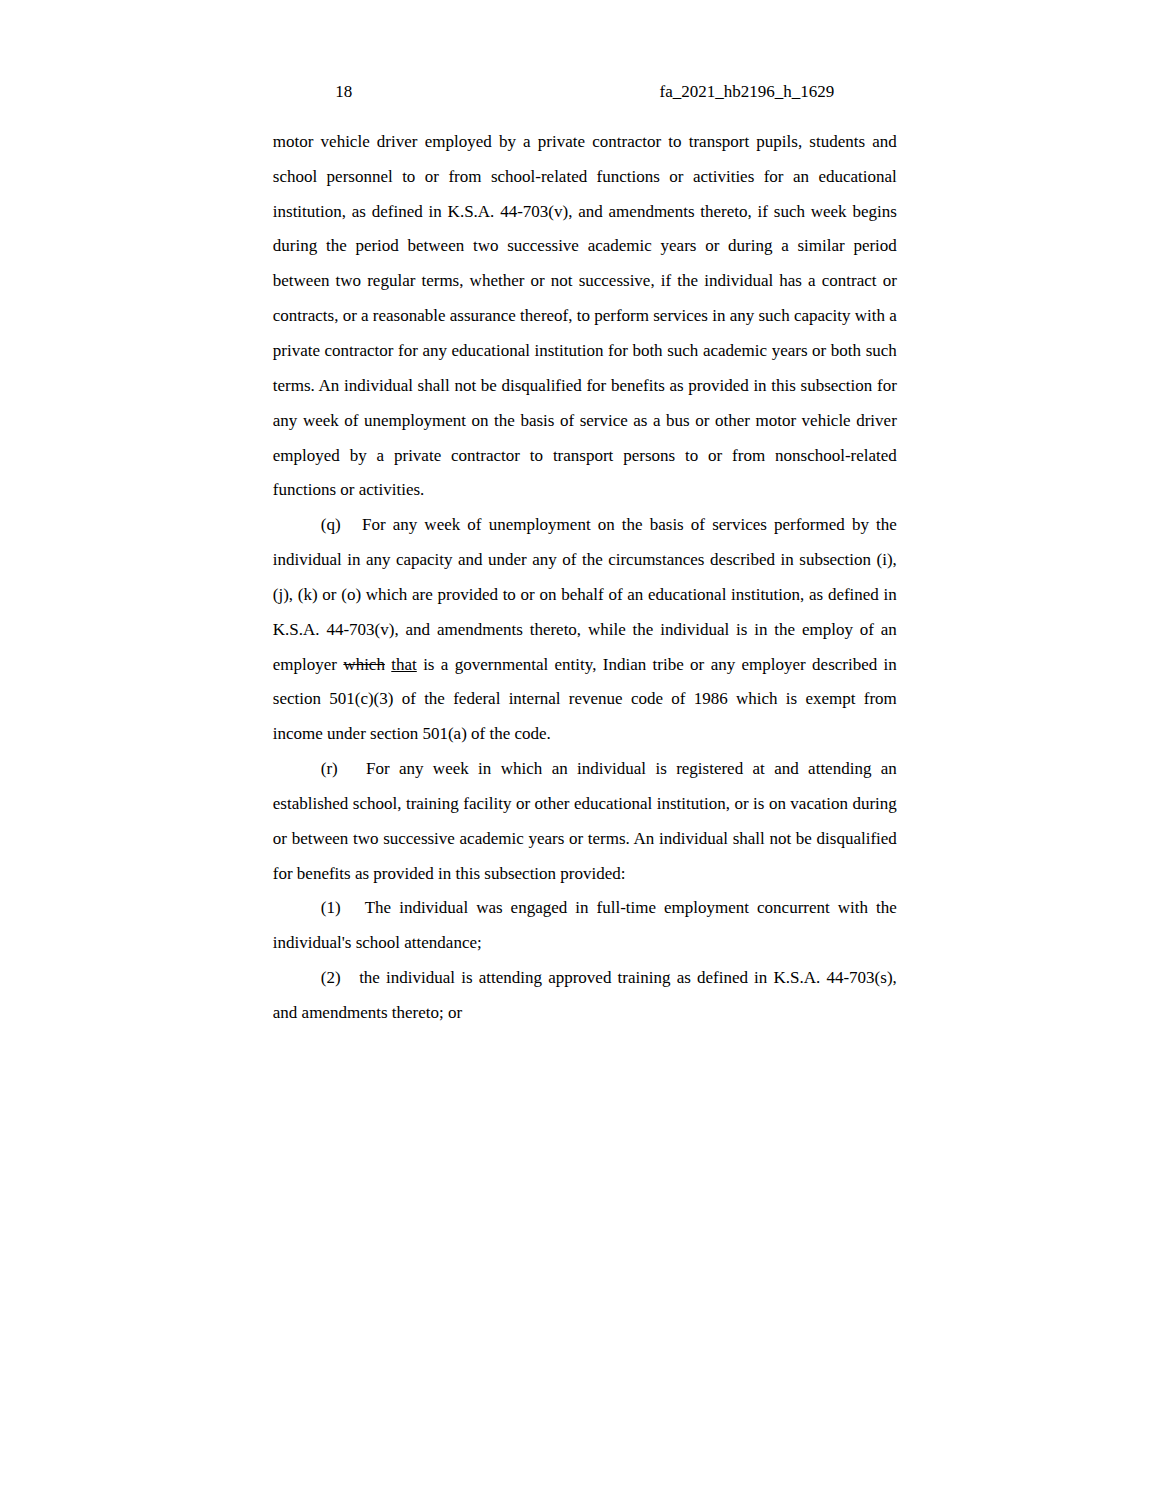18 fa_2021_hb2196_h_1629
motor vehicle driver employed by a private contractor to transport pupils, students and school personnel to or from school-related functions or activities for an educational institution, as defined in K.S.A. 44-703(v), and amendments thereto, if such week begins during the period between two successive academic years or during a similar period between two regular terms, whether or not successive, if the individual has a contract or contracts, or a reasonable assurance thereof, to perform services in any such capacity with a private contractor for any educational institution for both such academic years or both such terms. An individual shall not be disqualified for benefits as provided in this subsection for any week of unemployment on the basis of service as a bus or other motor vehicle driver employed by a private contractor to transport persons to or from nonschool-related functions or activities.
(q) For any week of unemployment on the basis of services performed by the individual in any capacity and under any of the circumstances described in subsection (i), (j), (k) or (o) which are provided to or on behalf of an educational institution, as defined in K.S.A. 44-703(v), and amendments thereto, while the individual is in the employ of an employer which that is a governmental entity, Indian tribe or any employer described in section 501(c)(3) of the federal internal revenue code of 1986 which is exempt from income under section 501(a) of the code.
(r) For any week in which an individual is registered at and attending an established school, training facility or other educational institution, or is on vacation during or between two successive academic years or terms. An individual shall not be disqualified for benefits as provided in this subsection provided:
(1) The individual was engaged in full-time employment concurrent with the individual's school attendance;
(2) the individual is attending approved training as defined in K.S.A. 44-703(s), and amendments thereto; or